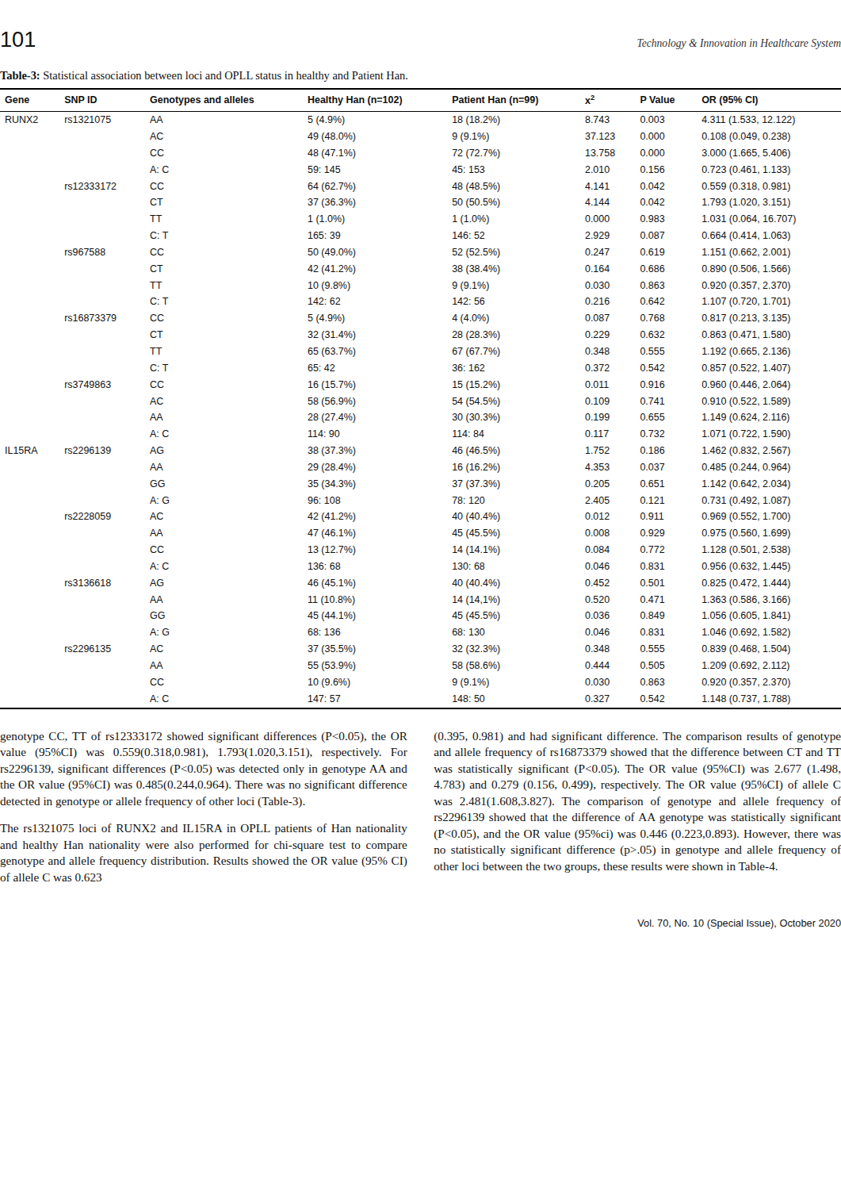101 Technology & Innovation in Healthcare System
Table-3: Statistical association between loci and OPLL status in healthy and Patient Han.
| Gene | SNP ID | Genotypes and alleles | Healthy Han (n=102) | Patient Han (n=99) | x 2 | P Value | OR (95% CI) |
| --- | --- | --- | --- | --- | --- | --- | --- |
| RUNX2 | rs1321075 | AA | 5 (4.9%) | 18 (18.2%) | 8.743 | 0.003 | 4.311 (1.533, 12.122) |
| | | AC | 49 (48.0%) | 9 (9.1%) | 37.123 | 0.000 | 0.108 (0.049, 0.238) |
| | | CC | 48 (47.1%) | 72 (72.7%) | 13.758 | 0.000 | 3.000 (1.665, 5.406) |
| | | A: C | 59: 145 | 45: 153 | 2.010 | 0.156 | 0.723 (0.461, 1.133) |
| | rs12333172 | CC | 64 (62.7%) | 48 (48.5%) | 4.141 | 0.042 | 0.559 (0.318, 0.981) |
| | | CT | 37 (36.3%) | 50 (50.5%) | 4.144 | 0.042 | 1.793 (1.020, 3.151) |
| | | TT | 1 (1.0%) | 1 (1.0%) | 0.000 | 0.983 | 1.031 (0.064, 16.707) |
| | | C: T | 165: 39 | 146: 52 | 2.929 | 0.087 | 0.664 (0.414, 1.063) |
| | rs967588 | CC | 50 (49.0%) | 52 (52.5%) | 0.247 | 0.619 | 1.151 (0.662, 2.001) |
| | | CT | 42 (41.2%) | 38 (38.4%) | 0.164 | 0.686 | 0.890 (0.506, 1.566) |
| | | TT | 10 (9.8%) | 9 (9.1%) | 0.030 | 0.863 | 0.920 (0.357, 2.370) |
| | | C: T | 142: 62 | 142: 56 | 0.216 | 0.642 | 1.107 (0.720, 1.701) |
| | rs16873379 | CC | 5 (4.9%) | 4 (4.0%) | 0.087 | 0.768 | 0.817 (0.213, 3.135) |
| | | CT | 32 (31.4%) | 28 (28.3%) | 0.229 | 0.632 | 0.863 (0.471, 1.580) |
| | | TT | 65 (63.7%) | 67 (67.7%) | 0.348 | 0.555 | 1.192 (0.665, 2.136) |
| | | C: T | 65: 42 | 36: 162 | 0.372 | 0.542 | 0.857 (0.522, 1.407) |
| | rs3749863 | CC | 16 (15.7%) | 15 (15.2%) | 0.011 | 0.916 | 0.960 (0.446, 2.064) |
| | | AC | 58 (56.9%) | 54 (54.5%) | 0.109 | 0.741 | 0.910 (0.522, 1.589) |
| | | AA | 28 (27.4%) | 30 (30.3%) | 0.199 | 0.655 | 1.149 (0.624, 2.116) |
| | | A: C | 114: 90 | 114: 84 | 0.117 | 0.732 | 1.071 (0.722, 1.590) |
| IL15RA | rs2296139 | AG | 38 (37.3%) | 46 (46.5%) | 1.752 | 0.186 | 1.462 (0.832, 2.567) |
| | | AA | 29 (28.4%) | 16 (16.2%) | 4.353 | 0.037 | 0.485 (0.244, 0.964) |
| | | GG | 35 (34.3%) | 37 (37.3%) | 0.205 | 0.651 | 1.142 (0.642, 2.034) |
| | | A: G | 96: 108 | 78: 120 | 2.405 | 0.121 | 0.731 (0.492, 1.087) |
| | rs2228059 | AC | 42 (41.2%) | 40 (40.4%) | 0.012 | 0.911 | 0.969 (0.552, 1.700) |
| | | AA | 47 (46.1%) | 45 (45.5%) | 0.008 | 0.929 | 0.975 (0.560, 1.699) |
| | | CC | 13 (12.7%) | 14 (14.1%) | 0.084 | 0.772 | 1.128 (0.501, 2.538) |
| | | A: C | 136: 68 | 130: 68 | 0.046 | 0.831 | 0.956 (0.632, 1.445) |
| | rs3136618 | AG | 46 (45.1%) | 40 (40.4%) | 0.452 | 0.501 | 0.825 (0.472, 1.444) |
| | | AA | 11 (10.8%) | 14 (14,1%) | 0.520 | 0.471 | 1.363 (0.586, 3.166) |
| | | GG | 45 (44.1%) | 45 (45.5%) | 0.036 | 0.849 | 1.056 (0.605, 1.841) |
| | | A: G | 68: 136 | 68: 130 | 0.046 | 0.831 | 1.046 (0.692, 1.582) |
| | rs2296135 | AC | 37 (35.5%) | 32 (32.3%) | 0.348 | 0.555 | 0.839 (0.468, 1.504) |
| | | AA | 55 (53.9%) | 58 (58.6%) | 0.444 | 0.505 | 1.209 (0.692, 2.112) |
| | | CC | 10 (9.6%) | 9 (9.1%) | 0.030 | 0.863 | 0.920 (0.357, 2.370) |
| | | A: C | 147: 57 | 148: 50 | 0.327 | 0.542 | 1.148 (0.737, 1.788) |
genotype CC, TT of rs12333172 showed significant differences (P<0.05), the OR value (95%CI) was 0.559(0.318,0.981), 1.793(1.020,3.151), respectively. For rs2296139, significant differences (P<0.05) was detected only in genotype AA and the OR value (95%CI) was 0.485(0.244,0.964). There was no significant difference detected in genotype or allele frequency of other loci (Table-3).
The rs1321075 loci of RUNX2 and IL15RA in OPLL patients of Han nationality and healthy Han nationality were also performed for chi-square test to compare genotype and allele frequency distribution. Results showed the OR value (95% CI) of allele C was 0.623
(0.395, 0.981) and had significant difference. The comparison results of genotype and allele frequency of rs16873379 showed that the difference between CT and TT was statistically significant (P<0.05). The OR value (95%CI) was 2.677 (1.498, 4.783) and 0.279 (0.156, 0.499), respectively. The OR value (95%CI) of allele C was 2.481(1.608,3.827). The comparison of genotype and allele frequency of rs2296139 showed that the difference of AA genotype was statistically significant (P<0.05), and the OR value (95%ci) was 0.446 (0.223,0.893). However, there was no statistically significant difference (p>.05) in genotype and allele frequency of other loci between the two groups, these results were shown in Table-4.
Vol. 70, No. 10 (Special Issue), October 2020